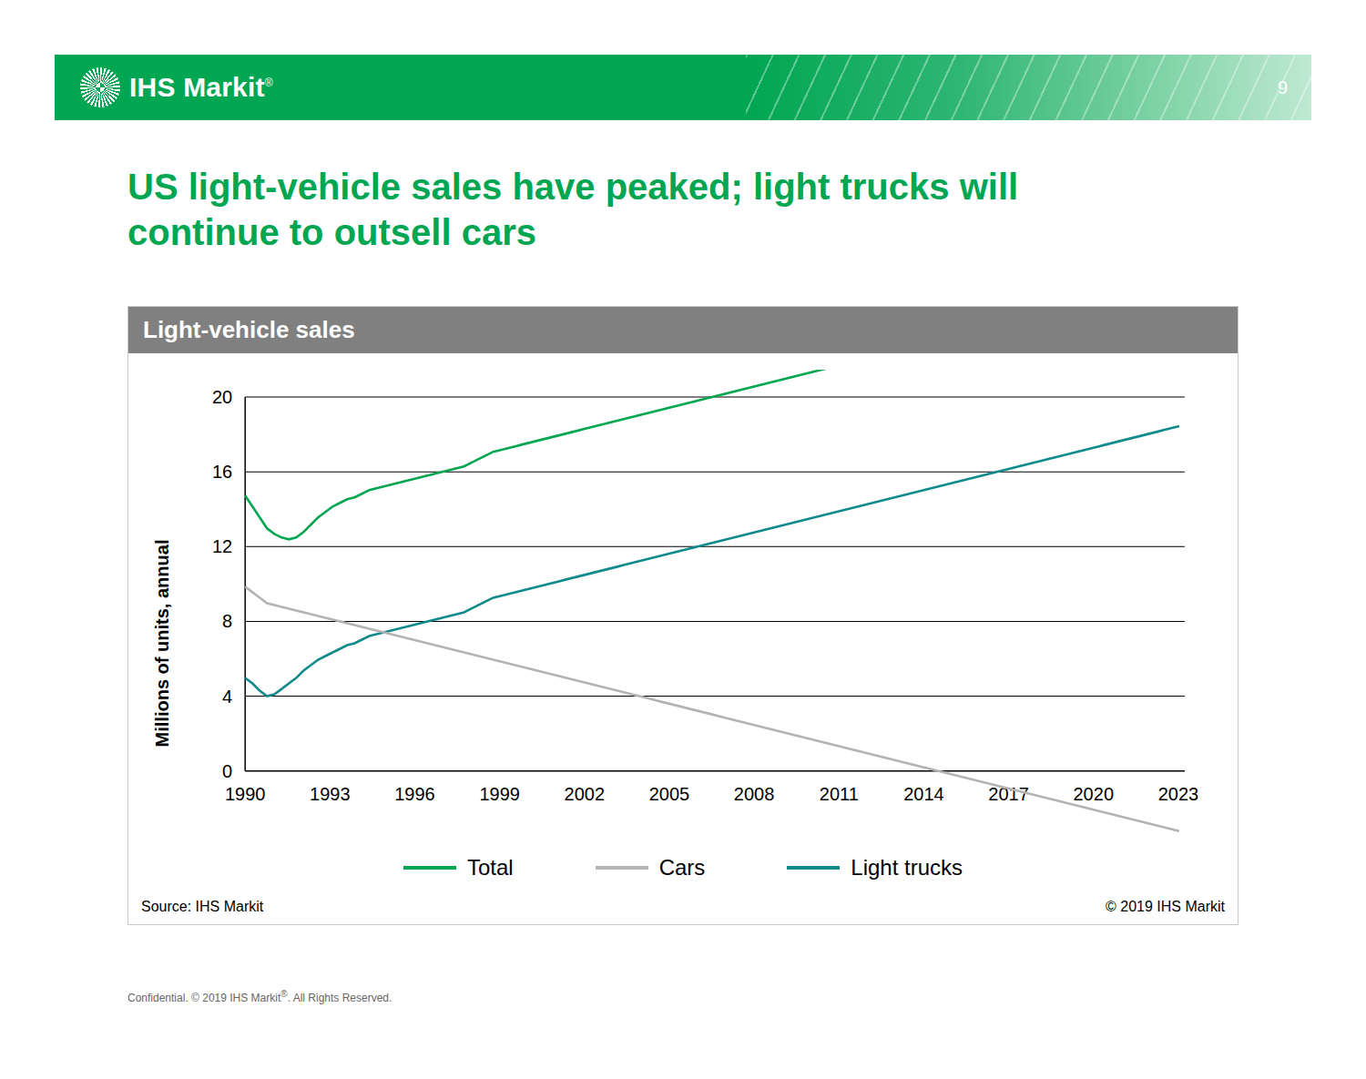IHS Markit®
9
US light-vehicle sales have peaked; light trucks will continue to outsell cars
Light-vehicle sales
Millions of units, annual 20 16 12 8 4 0 1990 1993 1996 1999 2002 2005 2008 2011 2014 2017 2020 2023
Total
Cars
Light trucks
Source: IHS Markit © 2019 IHS Markit
Confidential. © 2019 IHS Markit®. All Rights Reserved.